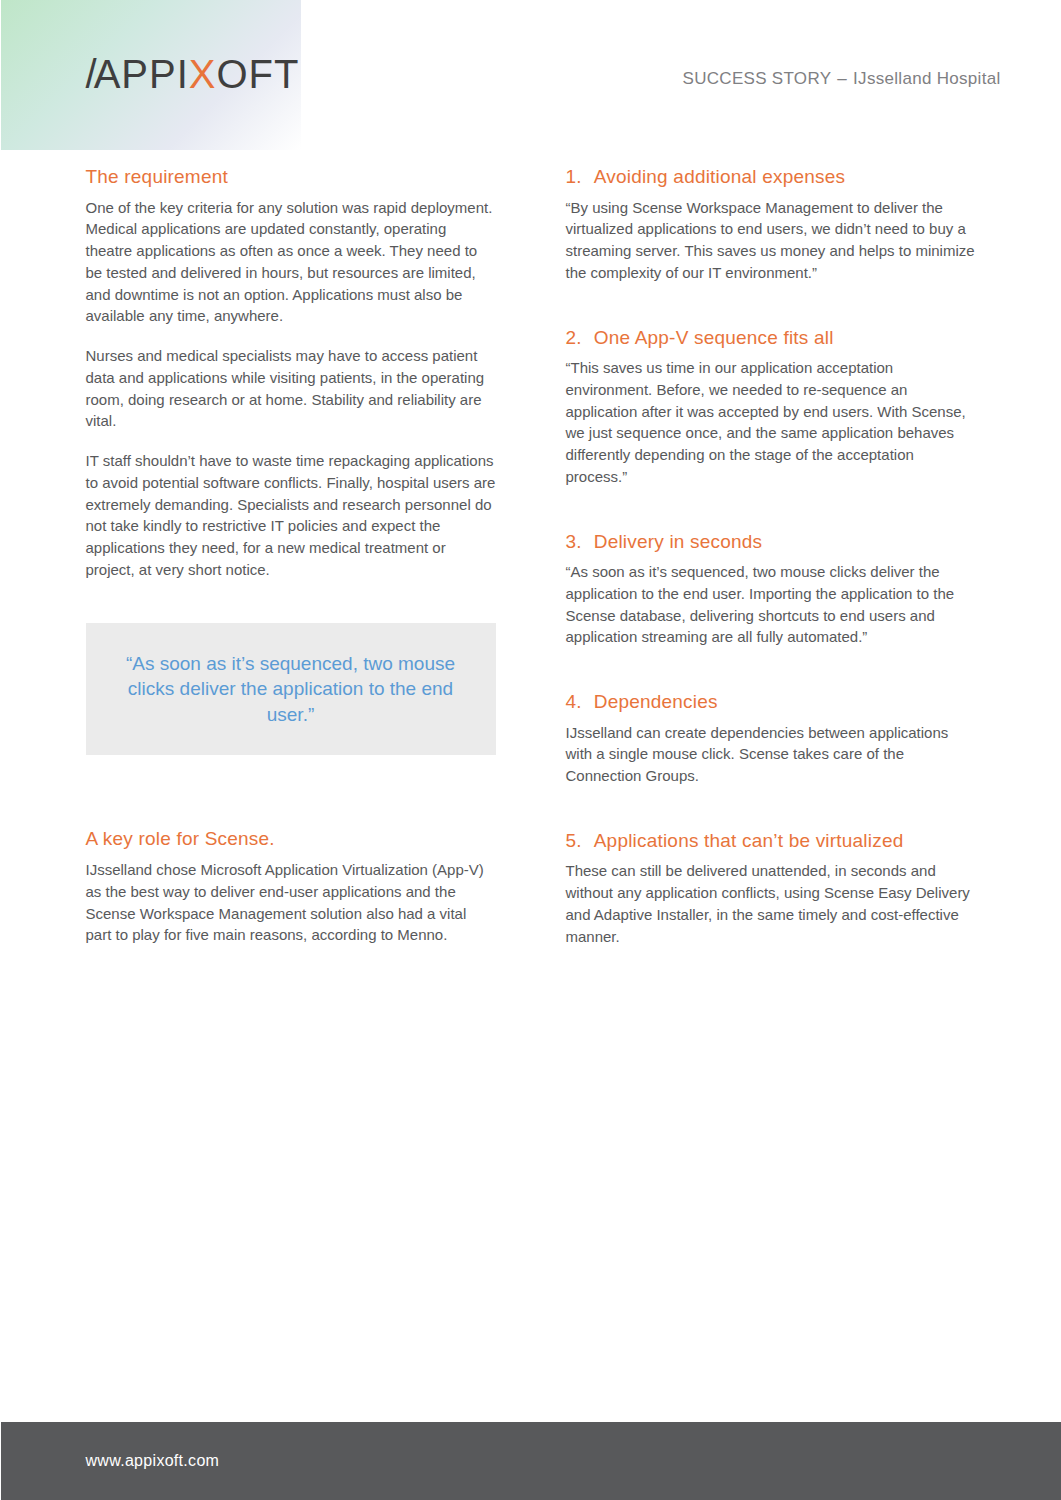/APPI XOFT
SUCCESS STORY–IJsselland Hospital
The requirement
One of the key criteria for any solution was rapid deployment. Medical applications are updated constantly, operating theatre applications as often as once a week. They need to be tested and delivered in hours, but resources are limited, and downtime is not an option. Applications must also be available any time, anywhere.
Nurses and medical specialists may have to access patient data and applications while visiting patients, in the operating room, doing research or at home. Stability and reliability are vital.
IT staff shouldn’t have to waste time repackaging applications to avoid potential software conflicts. Finally, hospital users are extremely demanding. Specialists and research personnel do not take kindly to restrictive IT policies and expect the applications they need, for a new medical treatment or project, at very short notice.
“As soon as it’s sequenced, two mouse clicks deliver the application to the end user.”
A key role for Scense.
IJsselland chose Microsoft Application Virtualization (App-V) as the best way to deliver end-user applications and the Scense Workspace Management solution also had a vital part to play for five main reasons, according to Menno.
1. Avoiding additional expenses
“By using Scense Workspace Management to deliver the virtualized applications to end users, we didn’t need to buy a streaming server. This saves us money and helps to minimize the complexity of our IT environment.”
2. One App-V sequence fits all
“This saves us time in our application acceptation environment. Before, we needed to re-sequence an application after it was accepted by end users. With Scense, we just sequence once, and the same application behaves differently depending on the stage of the acceptation process.”
3. Delivery in seconds
“As soon as it’s sequenced, two mouse clicks deliver the application to the end user. Importing the application to the Scense database, delivering shortcuts to end users and application streaming are all fully automated.”
4. Dependencies
IJsselland can create dependencies between applications with a single mouse click. Scense takes care of the Connection Groups.
5. Applications that can’t be virtualized
These can still be delivered unattended, in seconds and without any application conflicts, using Scense Easy Delivery and Adaptive Installer, in the same timely and cost-effective manner.
www.appixoft.com